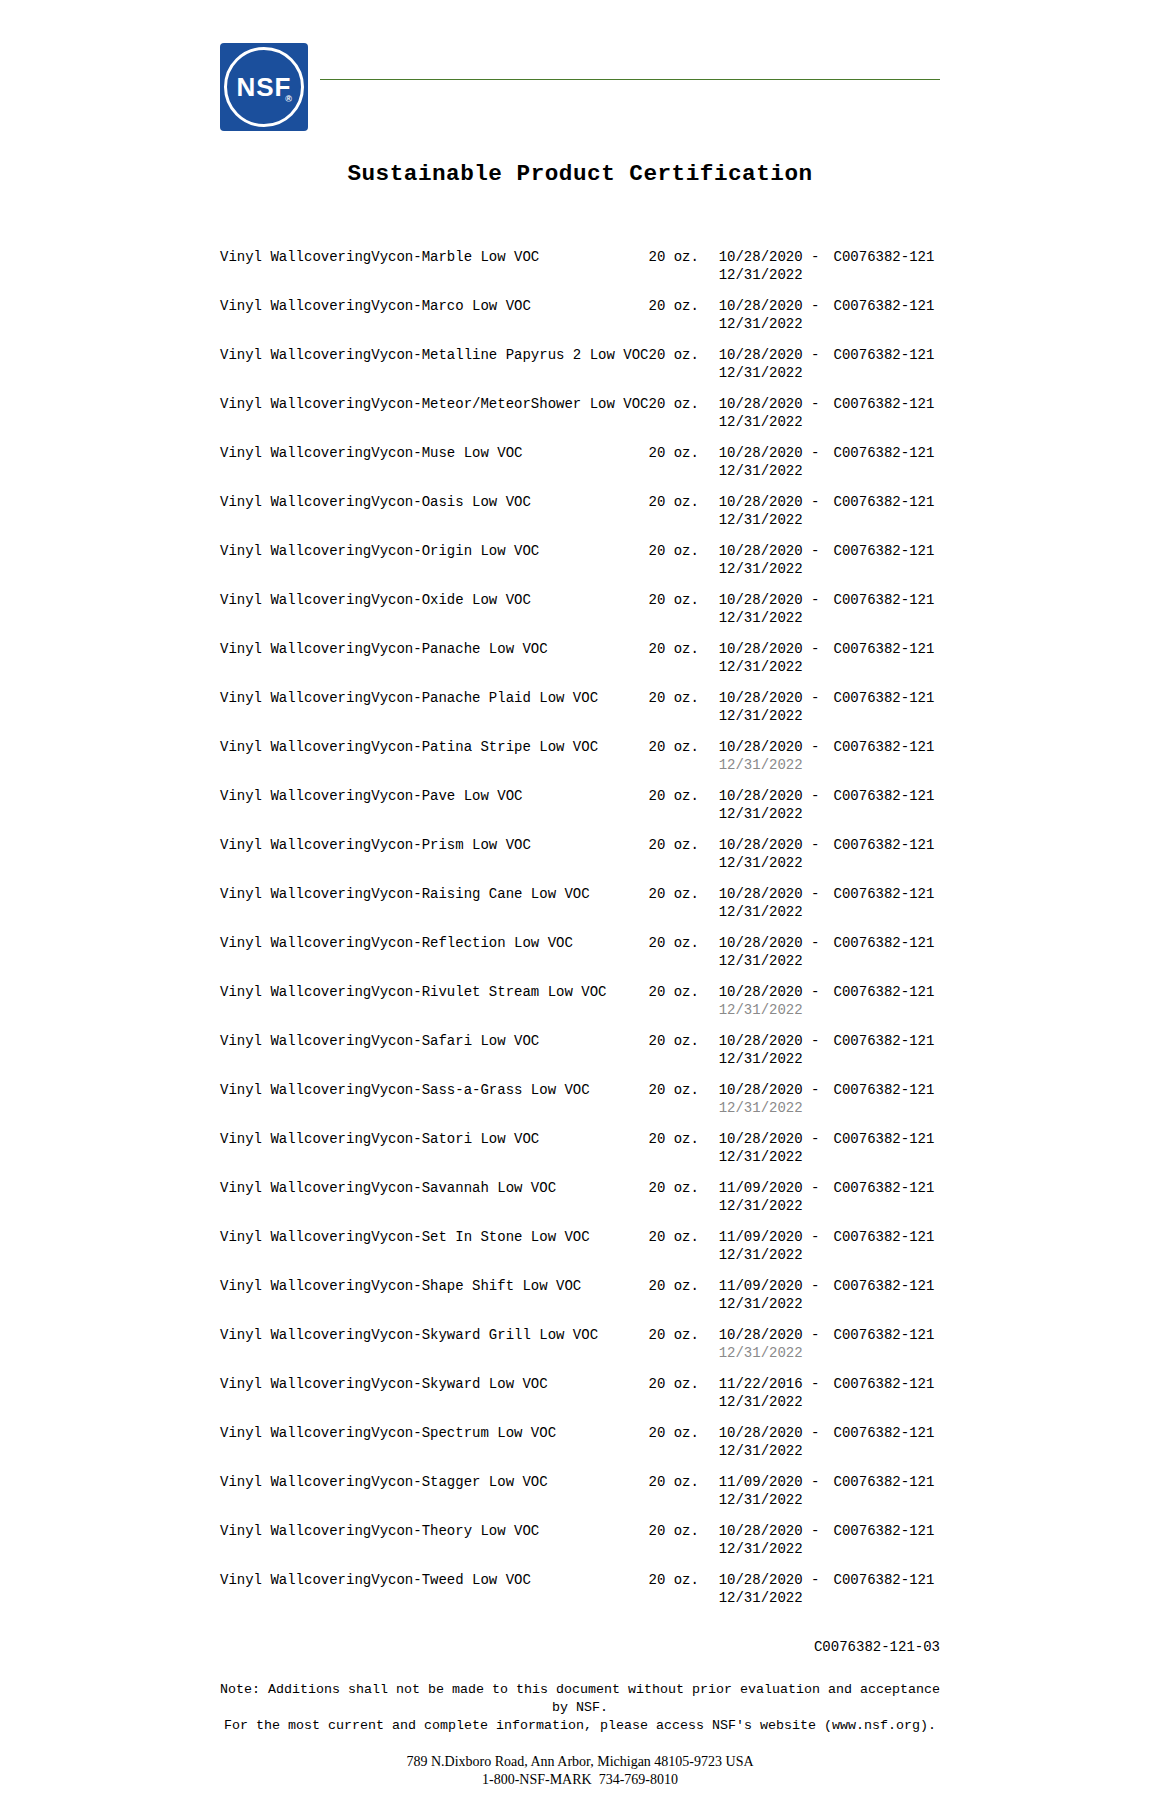NSF®
Sustainable Product Certification
| Vinyl Wallcovering | Vycon-Marble Low VOC | 20 oz. | 10/28/2020 - 12/31/2022 | C0076382-121 |
| Vinyl Wallcovering | Vycon-Marco Low VOC | 20 oz. | 10/28/2020 - 12/31/2022 | C0076382-121 |
| Vinyl Wallcovering | Vycon-Metalline Papyrus 2 Low VOC | 20 oz. | 10/28/2020 - 12/31/2022 | C0076382-121 |
| Vinyl Wallcovering | Vycon-Meteor/MeteorShower Low VOC | 20 oz. | 10/28/2020 - 12/31/2022 | C0076382-121 |
| Vinyl Wallcovering | Vycon-Muse Low VOC | 20 oz. | 10/28/2020 - 12/31/2022 | C0076382-121 |
| Vinyl Wallcovering | Vycon-Oasis Low VOC | 20 oz. | 10/28/2020 - 12/31/2022 | C0076382-121 |
| Vinyl Wallcovering | Vycon-Origin Low VOC | 20 oz. | 10/28/2020 - 12/31/2022 | C0076382-121 |
| Vinyl Wallcovering | Vycon-Oxide Low VOC | 20 oz. | 10/28/2020 - 12/31/2022 | C0076382-121 |
| Vinyl Wallcovering | Vycon-Panache Low VOC | 20 oz. | 10/28/2020 - 12/31/2022 | C0076382-121 |
| Vinyl Wallcovering | Vycon-Panache Plaid Low VOC | 20 oz. | 10/28/2020 - 12/31/2022 | C0076382-121 |
| Vinyl Wallcovering | Vycon-Patina Stripe Low VOC | 20 oz. | 10/28/2020 - 12/31/2022 | C0076382-121 |
| Vinyl Wallcovering | Vycon-Pave Low VOC | 20 oz. | 10/28/2020 - 12/31/2022 | C0076382-121 |
| Vinyl Wallcovering | Vycon-Prism Low VOC | 20 oz. | 10/28/2020 - 12/31/2022 | C0076382-121 |
| Vinyl Wallcovering | Vycon-Raising Cane Low VOC | 20 oz. | 10/28/2020 - 12/31/2022 | C0076382-121 |
| Vinyl Wallcovering | Vycon-Reflection Low VOC | 20 oz. | 10/28/2020 - 12/31/2022 | C0076382-121 |
| Vinyl Wallcovering | Vycon-Rivulet Stream Low VOC | 20 oz. | 10/28/2020 - 12/31/2022 | C0076382-121 |
| Vinyl Wallcovering | Vycon-Safari Low VOC | 20 oz. | 10/28/2020 - 12/31/2022 | C0076382-121 |
| Vinyl Wallcovering | Vycon-Sass-a-Grass Low VOC | 20 oz. | 10/28/2020 - 12/31/2022 | C0076382-121 |
| Vinyl Wallcovering | Vycon-Satori Low VOC | 20 oz. | 10/28/2020 - 12/31/2022 | C0076382-121 |
| Vinyl Wallcovering | Vycon-Savannah Low VOC | 20 oz. | 11/09/2020 - 12/31/2022 | C0076382-121 |
| Vinyl Wallcovering | Vycon-Set In Stone Low VOC | 20 oz. | 11/09/2020 - 12/31/2022 | C0076382-121 |
| Vinyl Wallcovering | Vycon-Shape Shift Low VOC | 20 oz. | 11/09/2020 - 12/31/2022 | C0076382-121 |
| Vinyl Wallcovering | Vycon-Skyward Grill Low VOC | 20 oz. | 10/28/2020 - 12/31/2022 | C0076382-121 |
| Vinyl Wallcovering | Vycon-Skyward Low VOC | 20 oz. | 11/22/2016 - 12/31/2022 | C0076382-121 |
| Vinyl Wallcovering | Vycon-Spectrum Low VOC | 20 oz. | 10/28/2020 - 12/31/2022 | C0076382-121 |
| Vinyl Wallcovering | Vycon-Stagger Low VOC | 20 oz. | 11/09/2020 - 12/31/2022 | C0076382-121 |
| Vinyl Wallcovering | Vycon-Theory Low VOC | 20 oz. | 10/28/2020 - 12/31/2022 | C0076382-121 |
| Vinyl Wallcovering | Vycon-Tweed Low VOC | 20 oz. | 10/28/2020 - 12/31/2022 | C0076382-121 |
C0076382-121-03
Note: Additions shall not be made to this document without prior evaluation and acceptance by NSF.
For the most current and complete information, please access NSF's website (www.nsf.org).
789 N.Dixboro Road, Ann Arbor, Michigan 48105-9723 USA
1-800-NSF-MARK 734-769-8010